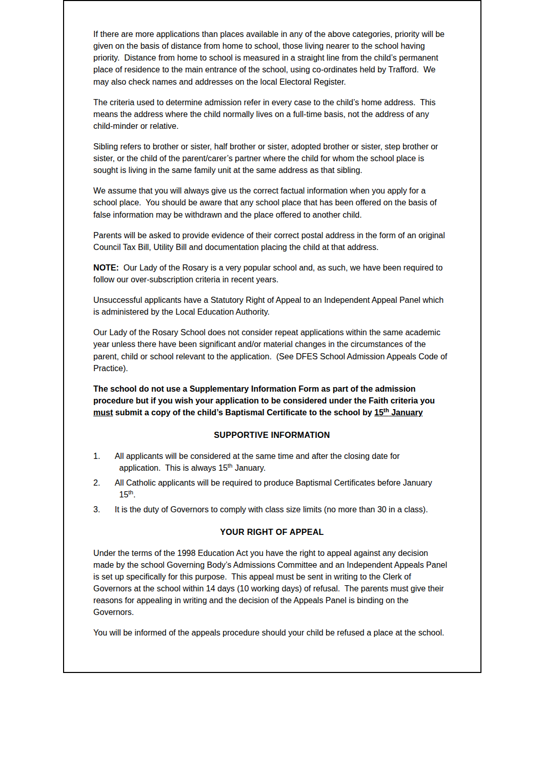If there are more applications than places available in any of the above categories, priority will be given on the basis of distance from home to school, those living nearer to the school having priority. Distance from home to school is measured in a straight line from the child’s permanent place of residence to the main entrance of the school, using co-ordinates held by Trafford. We may also check names and addresses on the local Electoral Register.
The criteria used to determine admission refer in every case to the child’s home address. This means the address where the child normally lives on a full-time basis, not the address of any child-minder or relative.
Sibling refers to brother or sister, half brother or sister, adopted brother or sister, step brother or sister, or the child of the parent/carer’s partner where the child for whom the school place is sought is living in the same family unit at the same address as that sibling.
We assume that you will always give us the correct factual information when you apply for a school place. You should be aware that any school place that has been offered on the basis of false information may be withdrawn and the place offered to another child.
Parents will be asked to provide evidence of their correct postal address in the form of an original Council Tax Bill, Utility Bill and documentation placing the child at that address.
NOTE: Our Lady of the Rosary is a very popular school and, as such, we have been required to follow our over-subscription criteria in recent years.
Unsuccessful applicants have a Statutory Right of Appeal to an Independent Appeal Panel which is administered by the Local Education Authority.
Our Lady of the Rosary School does not consider repeat applications within the same academic year unless there have been significant and/or material changes in the circumstances of the parent, child or school relevant to the application. (See DFES School Admission Appeals Code of Practice).
The school do not use a Supplementary Information Form as part of the admission procedure but if you wish your application to be considered under the Faith criteria you must submit a copy of the child’s Baptismal Certificate to the school by 15th January
SUPPORTIVE INFORMATION
All applicants will be considered at the same time and after the closing date forapplication. This is always 15th January.
All Catholic applicants will be required to produce Baptismal Certificates before January15th.
It is the duty of Governors to comply with class size limits (no more than 30 in a class).
YOUR RIGHT OF APPEAL
Under the terms of the 1998 Education Act you have the right to appeal against any decision made by the school Governing Body’s Admissions Committee and an Independent Appeals Panel is set up specifically for this purpose. This appeal must be sent in writing to the Clerk of Governors at the school within 14 days (10 working days) of refusal. The parents must give their reasons for appealing in writing and the decision of the Appeals Panel is binding on the Governors.
You will be informed of the appeals procedure should your child be refused a place at the school.